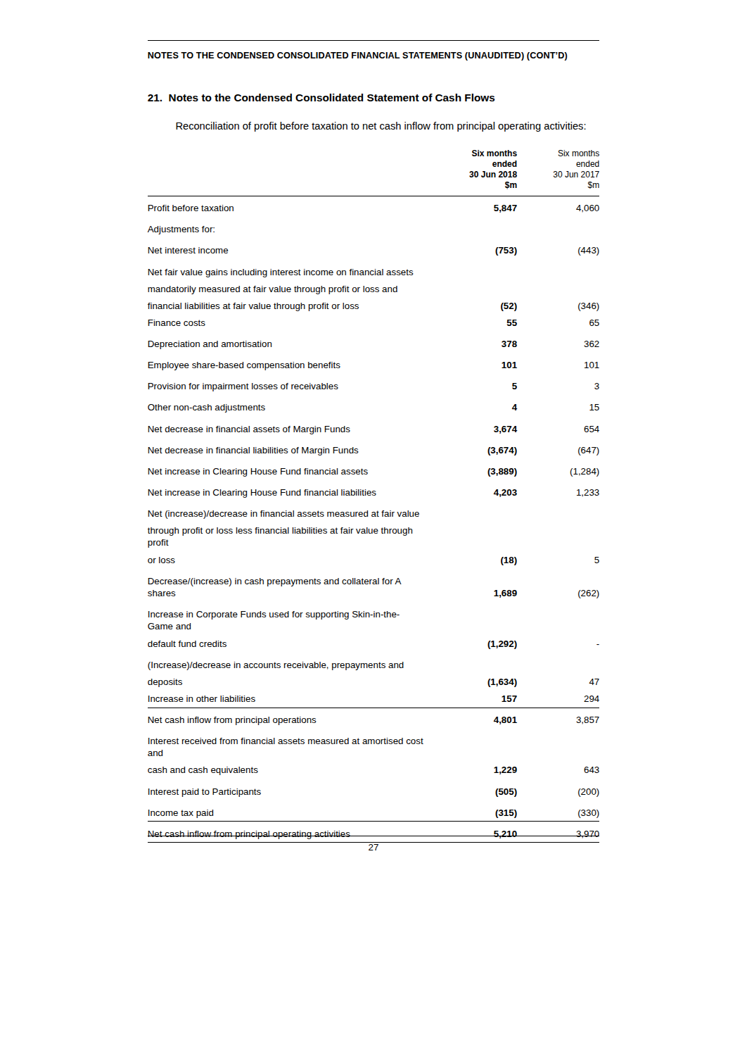NOTES TO THE CONDENSED CONSOLIDATED FINANCIAL STATEMENTS (UNAUDITED) (CONT’D)
21. Notes to the Condensed Consolidated Statement of Cash Flows
Reconciliation of profit before taxation to net cash inflow from principal operating activities:
| | Six months ended 30 Jun 2018 $m | Six months ended 30 Jun 2017 $m |
| --- | --- | --- |
| Profit before taxation | 5,847 | 4,060 |
| Adjustments for: | | |
| Net interest income | (753) | (443) |
| Net fair value gains including interest income on financial assets | | |
| mandatorily measured at fair value through profit or loss and | | |
| financial liabilities at fair value through profit or loss | (52) | (346) |
| Finance costs | 55 | 65 |
| Depreciation and amortisation | 378 | 362 |
| Employee share-based compensation benefits | 101 | 101 |
| Provision for impairment losses of receivables | 5 | 3 |
| Other non-cash adjustments | 4 | 15 |
| Net decrease in financial assets of Margin Funds | 3,674 | 654 |
| Net decrease in financial liabilities of Margin Funds | (3,674) | (647) |
| Net increase in Clearing House Fund financial assets | (3,889) | (1,284) |
| Net increase in Clearing House Fund financial liabilities | 4,203 | 1,233 |
| Net (increase)/decrease in financial assets measured at fair value | | |
| through profit or loss less financial liabilities at fair value through profit | | |
| or loss | (18) | 5 |
| Decrease/(increase) in cash prepayments and collateral for A shares | 1,689 | (262) |
| Increase in Corporate Funds used for supporting Skin-in-the-Game and | | |
| default fund credits | (1,292) | - |
| (Increase)/decrease in accounts receivable, prepayments and | | |
| deposits | (1,634) | 47 |
| Increase in other liabilities | 157 | 294 |
| Net cash inflow from principal operations | 4,801 | 3,857 |
| Interest received from financial assets measured at amortised cost and | | |
| cash and cash equivalents | 1,229 | 643 |
| Interest paid to Participants | (505) | (200) |
| Income tax paid | (315) | (330) |
| Net cash inflow from principal operating activities | 5,210 | 3,970 |
27